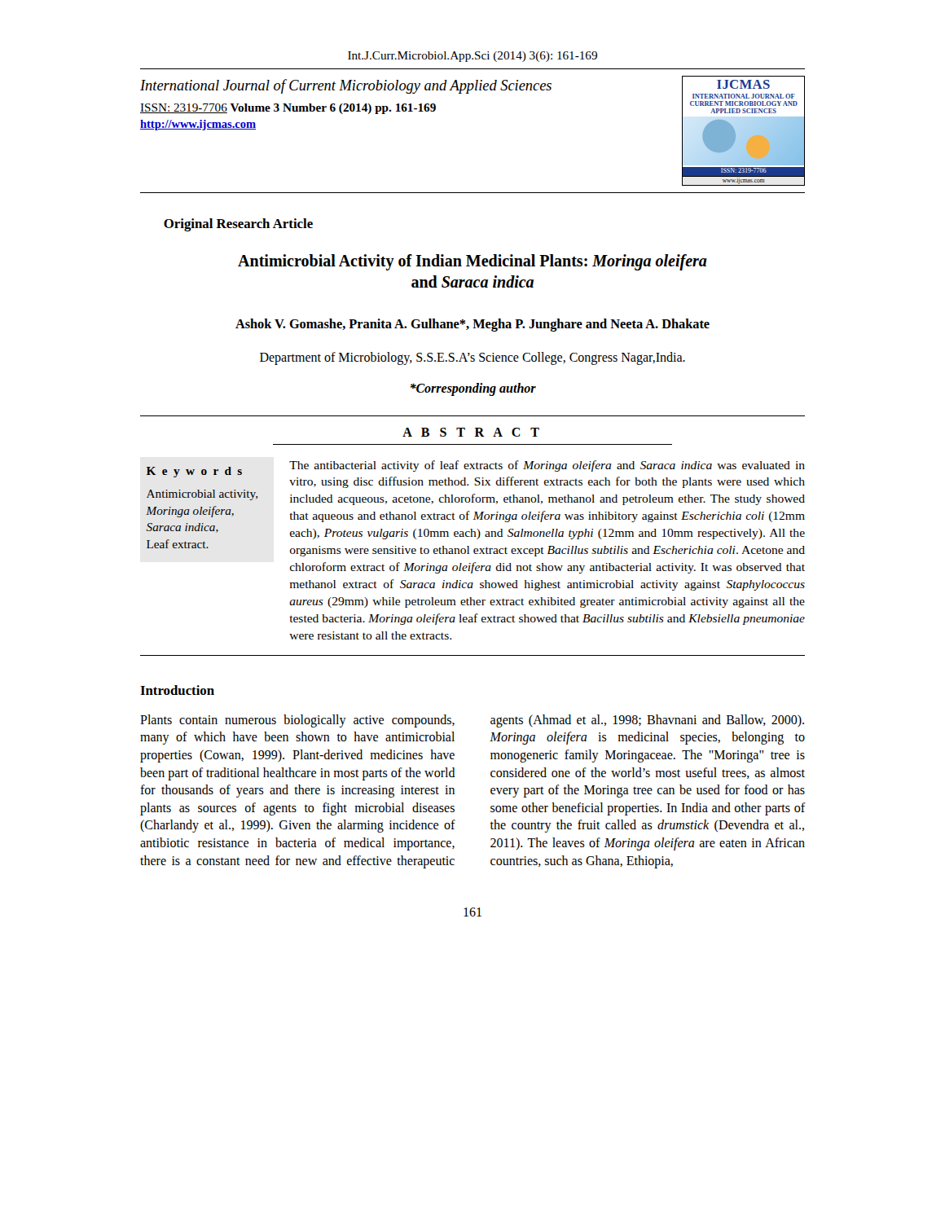Int.J.Curr.Microbiol.App.Sci (2014) 3(6): 161-169
International Journal of Current Microbiology and Applied Sciences
ISSN: 2319-7706 Volume 3 Number 6 (2014) pp. 161-169
http://www.ijcmas.com
IJCMAS INTERNATIONAL JOURNAL OF
CURRENT MICROBIOLOGY AND
APPLIED SCIENCES
ISSN: 2319-7706
www.ijcmas.com
Original Research Article
Antimicrobial Activity of Indian Medicinal Plants: Moringa oleifera
and Saraca indica
Ashok V. Gomashe, Pranita A. Gulhane*, Megha P. Junghare and Neeta A. Dhakate
Department of Microbiology, S.S.E.S.A’s Science College, Congress Nagar,India.
*Corresponding author
A B S T R A C T
K e y w o r d s
Antimicrobial activity,
Moringa oleifera,
Saraca indica,
Leaf extract.
The antibacterial activity of leaf extracts of Moringa oleifera and Saraca indica was evaluated in vitro, using disc diffusion method. Six different extracts each for both the plants were used which included acqueous, acetone, chloroform, ethanol, methanol and petroleum ether. The study showed that aqueous and ethanol extract of Moringa oleifera was inhibitory against Escherichia coli (12mm each), Proteus vulgaris (10mm each) and Salmonella typhi (12mm and 10mm respectively). All the organisms were sensitive to ethanol extract except Bacillus subtilis and Escherichia coli. Acetone and chloroform extract of Moringa oleifera did not show any antibacterial activity. It was observed that methanol extract of Saraca indica showed highest antimicrobial activity against Staphylococcus aureus (29mm) while petroleum ether extract exhibited greater antimicrobial activity against all the tested bacteria. Moringa oleifera leaf extract showed that Bacillus subtilis and Klebsiella pneumoniae were resistant to all the extracts.
Introduction
Plants contain numerous biologically active compounds, many of which have been shown to have antimicrobial properties (Cowan, 1999). Plant-derived medicines have been part of traditional healthcare in most parts of the world for thousands of years and there is increasing interest in plants as sources of agents to fight microbial diseases (Charlandy et al., 1999). Given the alarming incidence of antibiotic resistance in bacteria of medical importance, there is a constant need for new and effective therapeutic agents (Ahmad et al., 1998; Bhavnani and Ballow, 2000). Moringa oleifera is medicinal species, belonging to monogeneric family Moringaceae. The "Moringa" tree is considered one of the world’s most useful trees, as almost every part of the Moringa tree can be used for food or has some other beneficial properties. In India and other parts of the country the fruit called as drumstick (Devendra et al., 2011). The leaves of Moringa oleifera are eaten in African countries, such as Ghana, Ethiopia,
161